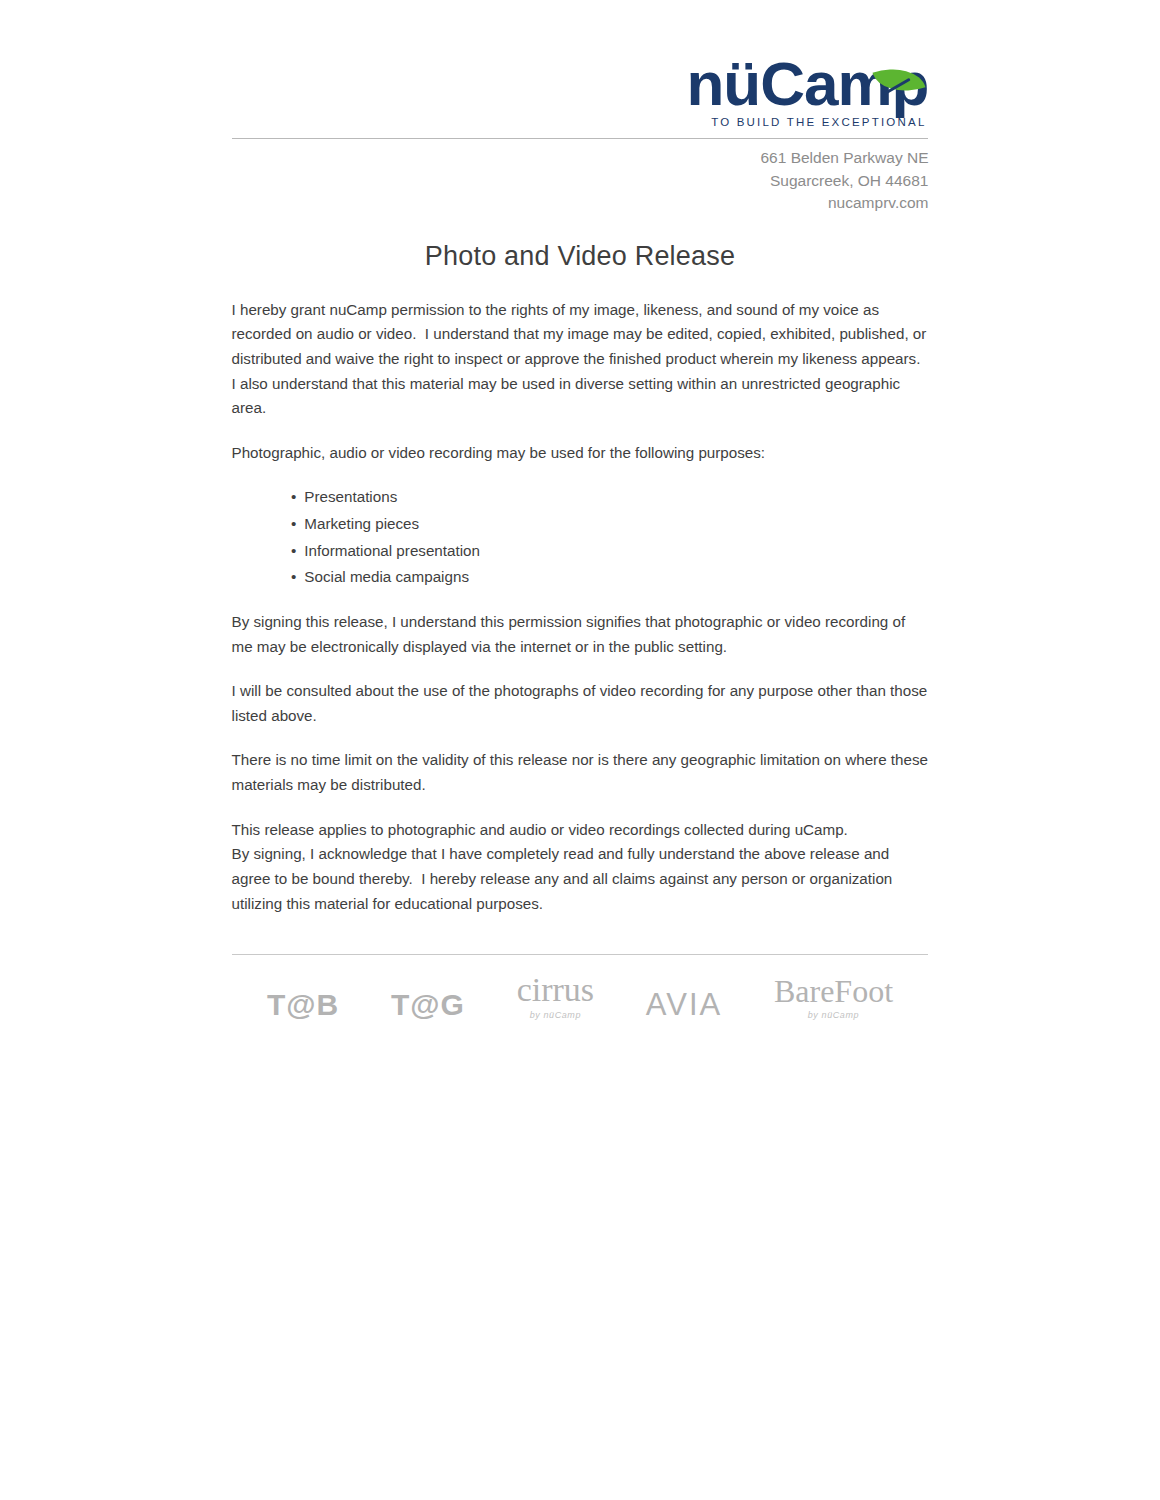nüC amp
TO BUILD THE EXCEPTIONAL
661 Belden Parkway NE
Sugarcreek, OH 44681
nucamprv.com
Photo and Video Release
I hereby grant nuCamp permission to the rights of my image, likeness, and sound of my voice as recorded on audio or video. I understand that my image may be edited, copied, exhibited, published, or distributed and waive the right to inspect or approve the finished product wherein my likeness appears. I also understand that this material may be used in diverse setting within an unrestricted geographic area.
Photographic, audio or video recording may be used for the following purposes:
Presentations
Marketing pieces
Informational presentation
Social media campaigns
By signing this release, I understand this permission signifies that photographic or video recording of me may be electronically displayed via the internet or in the public setting.
I will be consulted about the use of the photographs of video recording for any purpose other than those listed above.
There is no time limit on the validity of this release nor is there any geographic limitation on where these materials may be distributed.
This release applies to photographic and audio or video recordings collected during uCamp.
By signing, I acknowledge that I have completely read and fully understand the above release and agree to be bound thereby. I hereby release any and all claims against any person or organization utilizing this material for educational purposes.
T@B
T@G
cirrus
by nüCamp
AVIA
BareFoot
by nüCamp